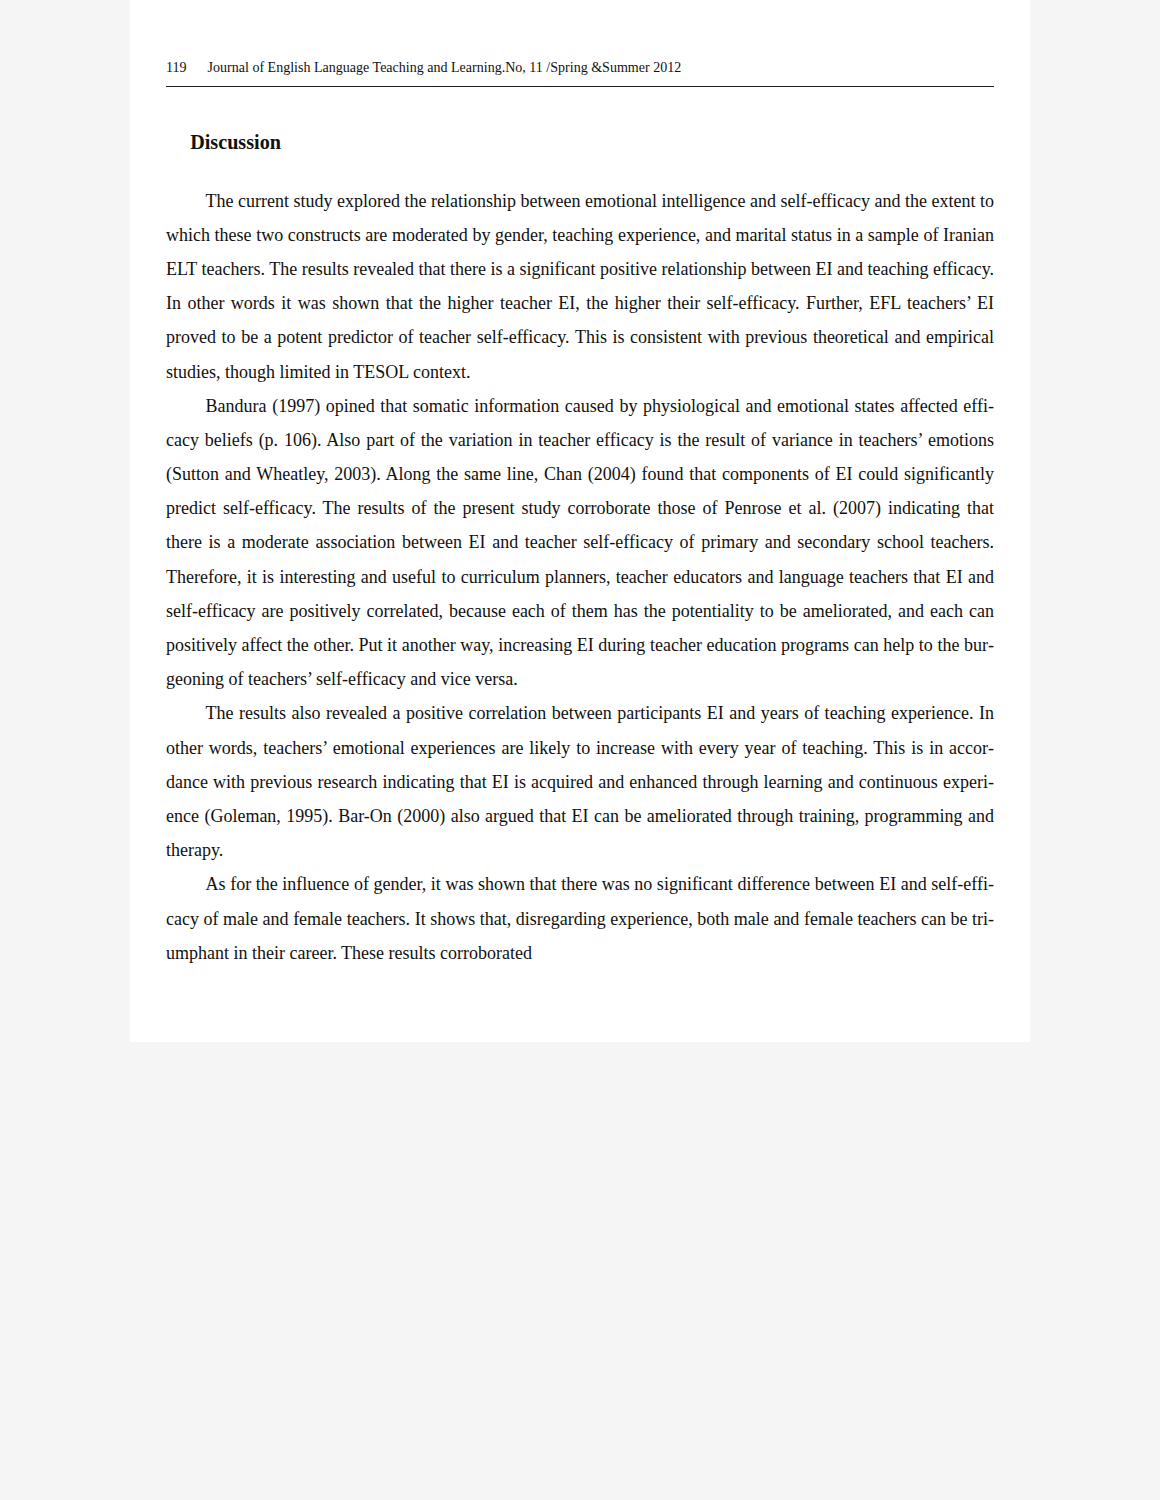119 Journal of English Language Teaching and Learning.No, 11 /Spring &Summer 2012
Discussion
The current study explored the relationship between emotional intelligence and self-efficacy and the extent to which these two constructs are moderated by gender, teaching experience, and marital status in a sample of Iranian ELT teachers. The results revealed that there is a significant positive relationship between EI and teaching efficacy. In other words it was shown that the higher teacher EI, the higher their self-efficacy. Further, EFL teachers’ EI proved to be a potent predictor of teacher self-efficacy. This is consistent with previous theoretical and empirical studies, though limited in TESOL context.
Bandura (1997) opined that somatic information caused by physiological and emotional states affected efficacy beliefs (p. 106). Also part of the variation in teacher efficacy is the result of variance in teachers’ emotions (Sutton and Wheatley, 2003). Along the same line, Chan (2004) found that components of EI could significantly predict self-efficacy. The results of the present study corroborate those of Penrose et al. (2007) indicating that there is a moderate association between EI and teacher self-efficacy of primary and secondary school teachers. Therefore, it is interesting and useful to curriculum planners, teacher educators and language teachers that EI and self-efficacy are positively correlated, because each of them has the potentiality to be ameliorated, and each can positively affect the other. Put it another way, increasing EI during teacher education programs can help to the burgeoning of teachers’ self-efficacy and vice versa.
The results also revealed a positive correlation between participants EI and years of teaching experience. In other words, teachers’ emotional experiences are likely to increase with every year of teaching. This is in accordance with previous research indicating that EI is acquired and enhanced through learning and continuous experience (Goleman, 1995). Bar-On (2000) also argued that EI can be ameliorated through training, programming and therapy.
As for the influence of gender, it was shown that there was no significant difference between EI and self-efficacy of male and female teachers. It shows that, disregarding experience, both male and female teachers can be triumphant in their career. These results corroborated